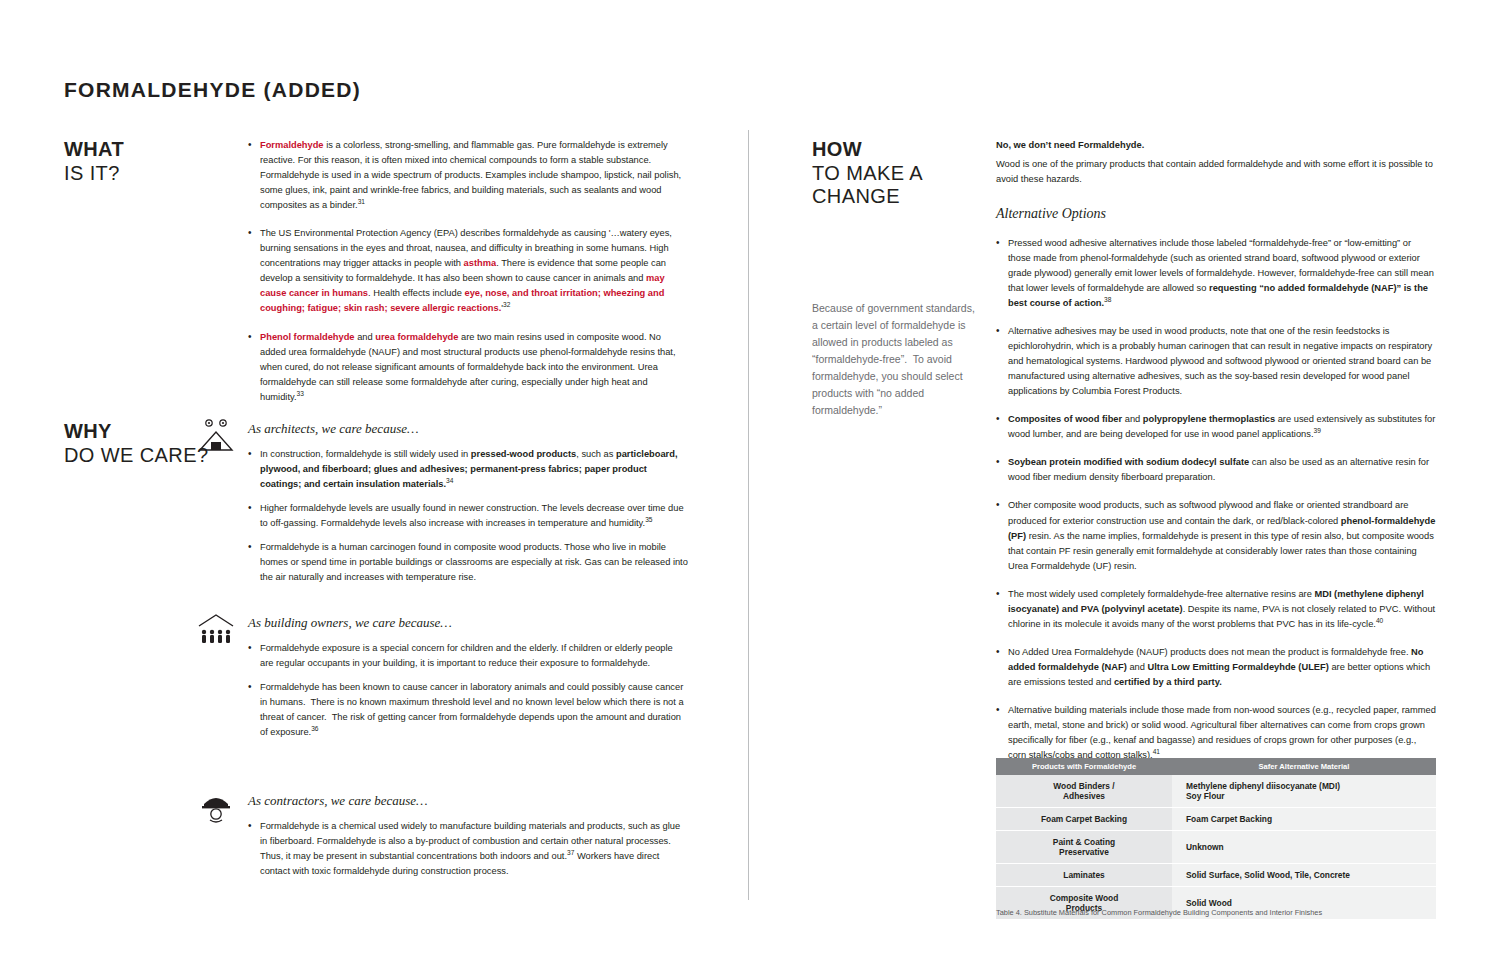FORMALDEHYDE (ADDED)
WHAT IS IT?
WHY DO WE CARE?
HOW TO MAKE A CHANGE
Formaldehyde is a colorless, strong-smelling, and flammable gas. Pure formaldehyde is extremely reactive. For this reason, it is often mixed into chemical compounds to form a stable substance. Formaldehyde is used in a wide spectrum of products. Examples include shampoo, lipstick, nail polish, some glues, ink, paint and wrinkle-free fabrics, and building materials, such as sealants and wood composites as a binder.31
The US Environmental Protection Agency (EPA) describes formaldehyde as causing '…watery eyes, burning sensations in the eyes and throat, nausea, and difficulty in breathing in some humans. High concentrations may trigger attacks in people with asthma. There is evidence that some people can develop a sensitivity to formaldehyde. It has also been shown to cause cancer in animals and may cause cancer in humans. Health effects include eye, nose, and throat irritation; wheezing and coughing; fatigue; skin rash; severe allergic reactions.'32
Phenol formaldehyde and urea formaldehyde are two main resins used in composite wood. No added urea formaldehyde (NAUF) and most structural products use phenol-formaldehyde resins that, when cured, do not release significant amounts of formaldehyde back into the environment. Urea formaldehyde can still release some formaldehyde after curing, especially under high heat and humidity.33
As architects, we care because…
In construction, formaldehyde is still widely used in pressed-wood products, such as particleboard, plywood, and fiberboard; glues and adhesives; permanent-press fabrics; paper product coatings; and certain insulation materials.34
Higher formaldehyde levels are usually found in newer construction. The levels decrease over time due to off-gassing. Formaldehyde levels also increase with increases in temperature and humidity.35
Formaldehyde is a human carcinogen found in composite wood products. Those who live in mobile homes or spend time in portable buildings or classrooms are especially at risk. Gas can be released into the air naturally and increases with temperature rise.
As building owners, we care because…
Formaldehyde exposure is a special concern for children and the elderly. If children or elderly people are regular occupants in your building, it is important to reduce their exposure to formaldehyde.
Formaldehyde has been known to cause cancer in laboratory animals and could possibly cause cancer in humans. There is no known maximum threshold level and no known level below which there is not a threat of cancer. The risk of getting cancer from formaldehyde depends upon the amount and duration of exposure.36
As contractors, we care because…
Formaldehyde is a chemical used widely to manufacture building materials and products, such as glue in fiberboard. Formaldehyde is also a by-product of combustion and certain other natural processes. Thus, it may be present in substantial concentrations both indoors and out.37 Workers have direct contact with toxic formaldehyde during construction process.
Because of government standards, a certain level of formaldehyde is allowed in products labeled as “formaldehyde-free”. To avoid formaldehyde, you should select products with “no added formaldehyde.”
No, we don’t need Formaldehyde.
Wood is one of the primary products that contain added formaldehyde and with some effort it is possible to avoid these hazards.
Alternative Options
Pressed wood adhesive alternatives include those labeled “formaldehyde-free” or “low-emitting” or those made from phenol-formaldehyde (such as oriented strand board, softwood plywood or exterior grade plywood) generally emit lower levels of formaldehyde. However, formaldehyde-free can still mean that lower levels of formaldehyde are allowed so requesting “no added formaldehyde (NAF)” is the best course of action.38
Alternative adhesives may be used in wood products, note that one of the resin feedstocks is epichlorohydrin, which is a probably human carinogen that can result in negative impacts on respiratory and hematological systems. Hardwood plywood and softwood plywood or oriented strand board can be manufactured using alternative adhesives, such as the soy-based resin developed for wood panel applications by Columbia Forest Products.
Composites of wood fiber and polypropylene thermoplastics are used extensively as substitutes for wood lumber, and are being developed for use in wood panel applications.39
Soybean protein modified with sodium dodecyl sulfate can also be used as an alternative resin for wood fiber medium density fiberboard preparation.
Other composite wood products, such as softwood plywood and flake or oriented strandboard are produced for exterior construction use and contain the dark, or red/black-colored phenol-formaldehyde (PF) resin. As the name implies, formaldehyde is present in this type of resin also, but composite woods that contain PF resin generally emit formaldehyde at considerably lower rates than those containing Urea Formaldehyde (UF) resin.
The most widely used completely formaldehyde-free alternative resins are MDI (methylene diphenyl isocyanate) and PVA (polyvinyl acetate). Despite its name, PVA is not closely related to PVC. Without chlorine in its molecule it avoids many of the worst problems that PVC has in its life-cycle.40
No Added Urea Formaldehyde (NAUF) products does not mean the product is formaldehyde free. No added formaldehyde (NAF) and Ultra Low Emitting Formaldeyhde (ULEF) are better options which are emissions tested and certified by a third party.
Alternative building materials include those made from non-wood sources (e.g., recycled paper, rammed earth, metal, stone and brick) or solid wood. Agricultural fiber alternatives can come from crops grown specifically for fiber (e.g., kenaf and bagasse) and residues of crops grown for other purposes (e.g., corn stalks/cobs and cotton stalks).41
| Products with Formaldehyde | Safer Alternative Material |
| --- | --- |
| Wood Binders / Adhesives | Methylene diphenyl diisocyanate (MDI) Soy Flour |
| Foam Carpet Backing | Foam Carpet Backing |
| Paint & Coating Preservative | Unknown |
| Laminates | Solid Surface, Solid Wood, Tile, Concrete |
| Composite Wood Products | Solid Wood |
Table 4. Substitute Materials for Common Formaldehyde Building Components and Interior Finishes